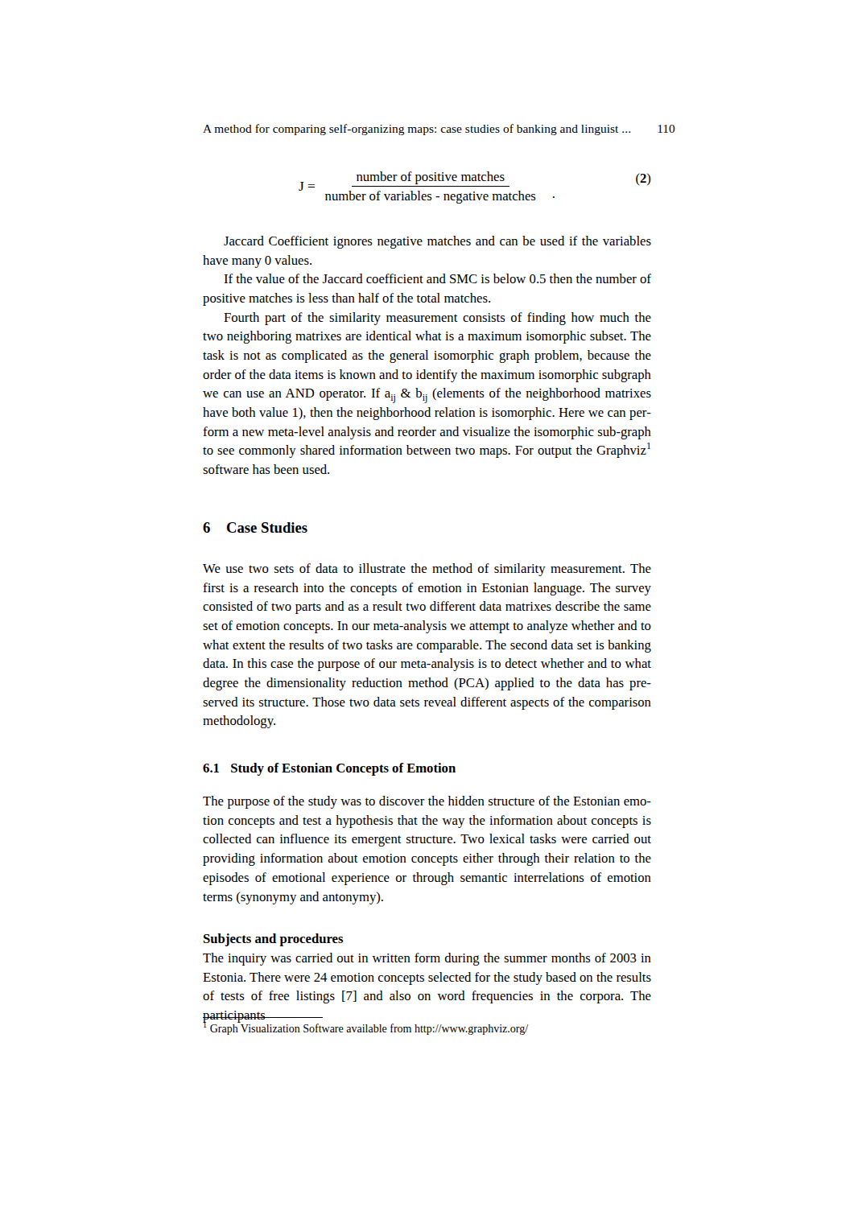A method for comparing self-organizing maps: case studies of banking and linguist ... 110
(2)
J = number of positive matches number of variables - negative matches .
Jaccard Coefficient ignores negative matches and can be used if the variables have many 0 values.
If the value of the Jaccard coefficient and SMC is below 0.5 then the number of positive matches is less than half of the total matches.
Fourth part of the similarity measurement consists of finding how much the two neighboring matrixes are identical what is a maximum isomorphic subset. The task is not as complicated as the general isomorphic graph problem, because the order of the data items is known and to identify the maximum isomorphic subgraph we can use an AND operator. If aij & bij (elements of the neighborhood matrixes have both value 1), then the neighborhood relation is isomorphic. Here we can perform a new meta-level analysis and reorder and visualize the isomorphic sub-graph to see commonly shared information between two maps. For output the Graphviz1 software has been used.
6 Case Studies
We use two sets of data to illustrate the method of similarity measurement. The first is a research into the concepts of emotion in Estonian language. The survey consisted of two parts and as a result two different data matrixes describe the same set of emotion concepts. In our meta-analysis we attempt to analyze whether and to what extent the results of two tasks are comparable. The second data set is banking data. In this case the purpose of our meta-analysis is to detect whether and to what degree the dimensionality reduction method (PCA) applied to the data has preserved its structure. Those two data sets reveal different aspects of the comparison methodology.
6.1 Study of Estonian Concepts of Emotion
The purpose of the study was to discover the hidden structure of the Estonian emotion concepts and test a hypothesis that the way the information about concepts is collected can influence its emergent structure. Two lexical tasks were carried out providing information about emotion concepts either through their relation to the episodes of emotional experience or through semantic interrelations of emotion terms (synonymy and antonymy).
Subjects and procedures
The inquiry was carried out in written form during the summer months of 2003 in Estonia. There were 24 emotion concepts selected for the study based on the results of tests of free listings [7] and also on word frequencies in the corpora. The participants
1 Graph Visualization Software available from http://www.graphviz.org/